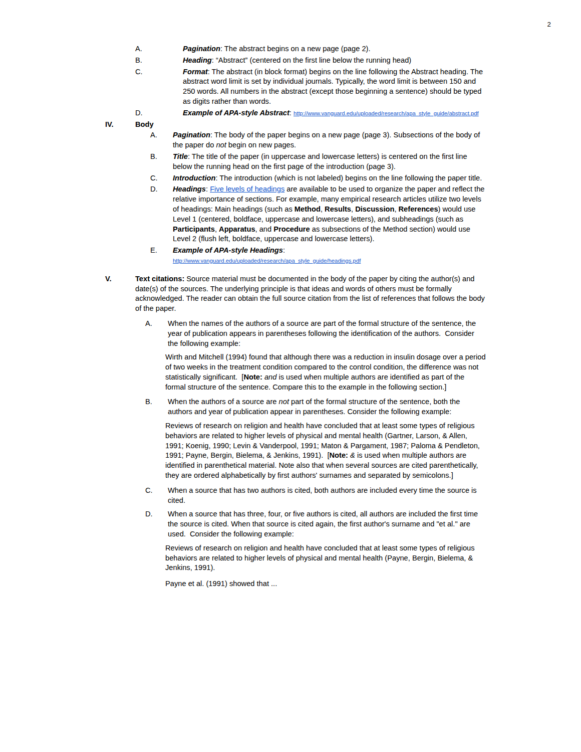2
A. Pagination: The abstract begins on a new page (page 2).
B. Heading: “Abstract” (centered on the first line below the running head)
C. Format: The abstract (in block format) begins on the line following the Abstract heading. The abstract word limit is set by individual journals. Typically, the word limit is between 150 and 250 words. All numbers in the abstract (except those beginning a sentence) should be typed as digits rather than words.
D. Example of APA-style Abstract: http://www.vanguard.edu/uploaded/research/apa_style_guide/abstract.pdf
IV.
Body
A. Pagination: The body of the paper begins on a new page (page 3). Subsections of the body of the paper do not begin on new pages.
B. Title: The title of the paper (in uppercase and lowercase letters) is centered on the first line below the running head on the first page of the introduction (page 3).
C. Introduction: The introduction (which is not labeled) begins on the line following the paper title.
D. Headings: Five levels of headings are available to be used to organize the paper and reflect the relative importance of sections. For example, many empirical research articles utilize two levels of headings: Main headings (such as Method, Results, Discussion, References) would use Level 1 (centered, boldface, uppercase and lowercase letters), and subheadings (such as Participants, Apparatus, and Procedure as subsections of the Method section) would use Level 2 (flush left, boldface, uppercase and lowercase letters).
E. Example of APA-style Headings:
http://www.vanguard.edu/uploaded/research/apa_style_guide/headings.pdf
V.
Text citations: Source material must be documented in the body of the paper by citing the author(s) and date(s) of the sources. The underlying principle is that ideas and words of others must be formally acknowledged. The reader can obtain the full source citation from the list of references that follows the body of the paper.
A. When the names of the authors of a source are part of the formal structure of the sentence, the year of publication appears in parentheses following the identification of the authors. Consider the following example:
Wirth and Mitchell (1994) found that although there was a reduction in insulin dosage over a period of two weeks in the treatment condition compared to the control condition, the difference was not statistically significant. [Note: and is used when multiple authors are identified as part of the formal structure of the sentence. Compare this to the example in the following section.]
B. When the authors of a source are not part of the formal structure of the sentence, both the authors and year of publication appear in parentheses. Consider the following example:
Reviews of research on religion and health have concluded that at least some types of religious behaviors are related to higher levels of physical and mental health (Gartner, Larson, & Allen, 1991; Koenig, 1990; Levin & Vanderpool, 1991; Maton & Pargament, 1987; Paloma & Pendleton, 1991; Payne, Bergin, Bielema, & Jenkins, 1991). [Note: & is used when multiple authors are identified in parenthetical material. Note also that when several sources are cited parenthetically, they are ordered alphabetically by first authors' surnames and separated by semicolons.]
C. When a source that has two authors is cited, both authors are included every time the source is cited.
D. When a source that has three, four, or five authors is cited, all authors are included the first time the source is cited. When that source is cited again, the first author's surname and "et al." are used. Consider the following example:
Reviews of research on religion and health have concluded that at least some types of religious behaviors are related to higher levels of physical and mental health (Payne, Bergin, Bielema, & Jenkins, 1991).
Payne et al. (1991) showed that ...